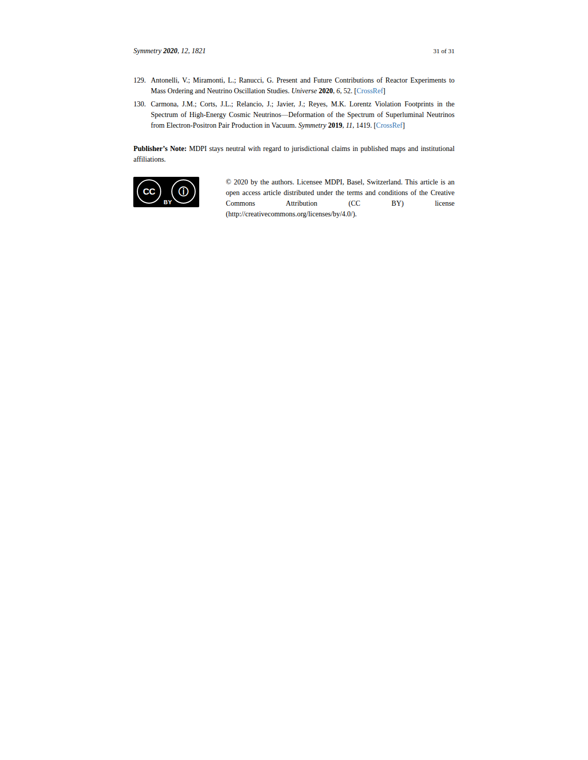Symmetry 2020, 12, 1821
31 of 31
129. Antonelli, V.; Miramonti, L.; Ranucci, G. Present and Future Contributions of Reactor Experiments to Mass Ordering and Neutrino Oscillation Studies. Universe 2020, 6, 52. [CrossRef]
130. Carmona, J.M.; Corts, J.L.; Relancio, J.; Javier, J.; Reyes, M.K. Lorentz Violation Footprints in the Spectrum of High-Energy Cosmic Neutrinos—Deformation of the Spectrum of Superluminal Neutrinos from Electron-Positron Pair Production in Vacuum. Symmetry 2019, 11, 1419. [CrossRef]
Publisher’s Note: MDPI stays neutral with regard to jurisdictional claims in published maps and institutional affiliations.
CC
ⓘ
BY
© 2020 by the authors. Licensee MDPI, Basel, Switzerland. This article is an open access article distributed under the terms and conditions of the Creative Commons Attribution (CC BY) license (http://creativecommons.org/licenses/by/4.0/).